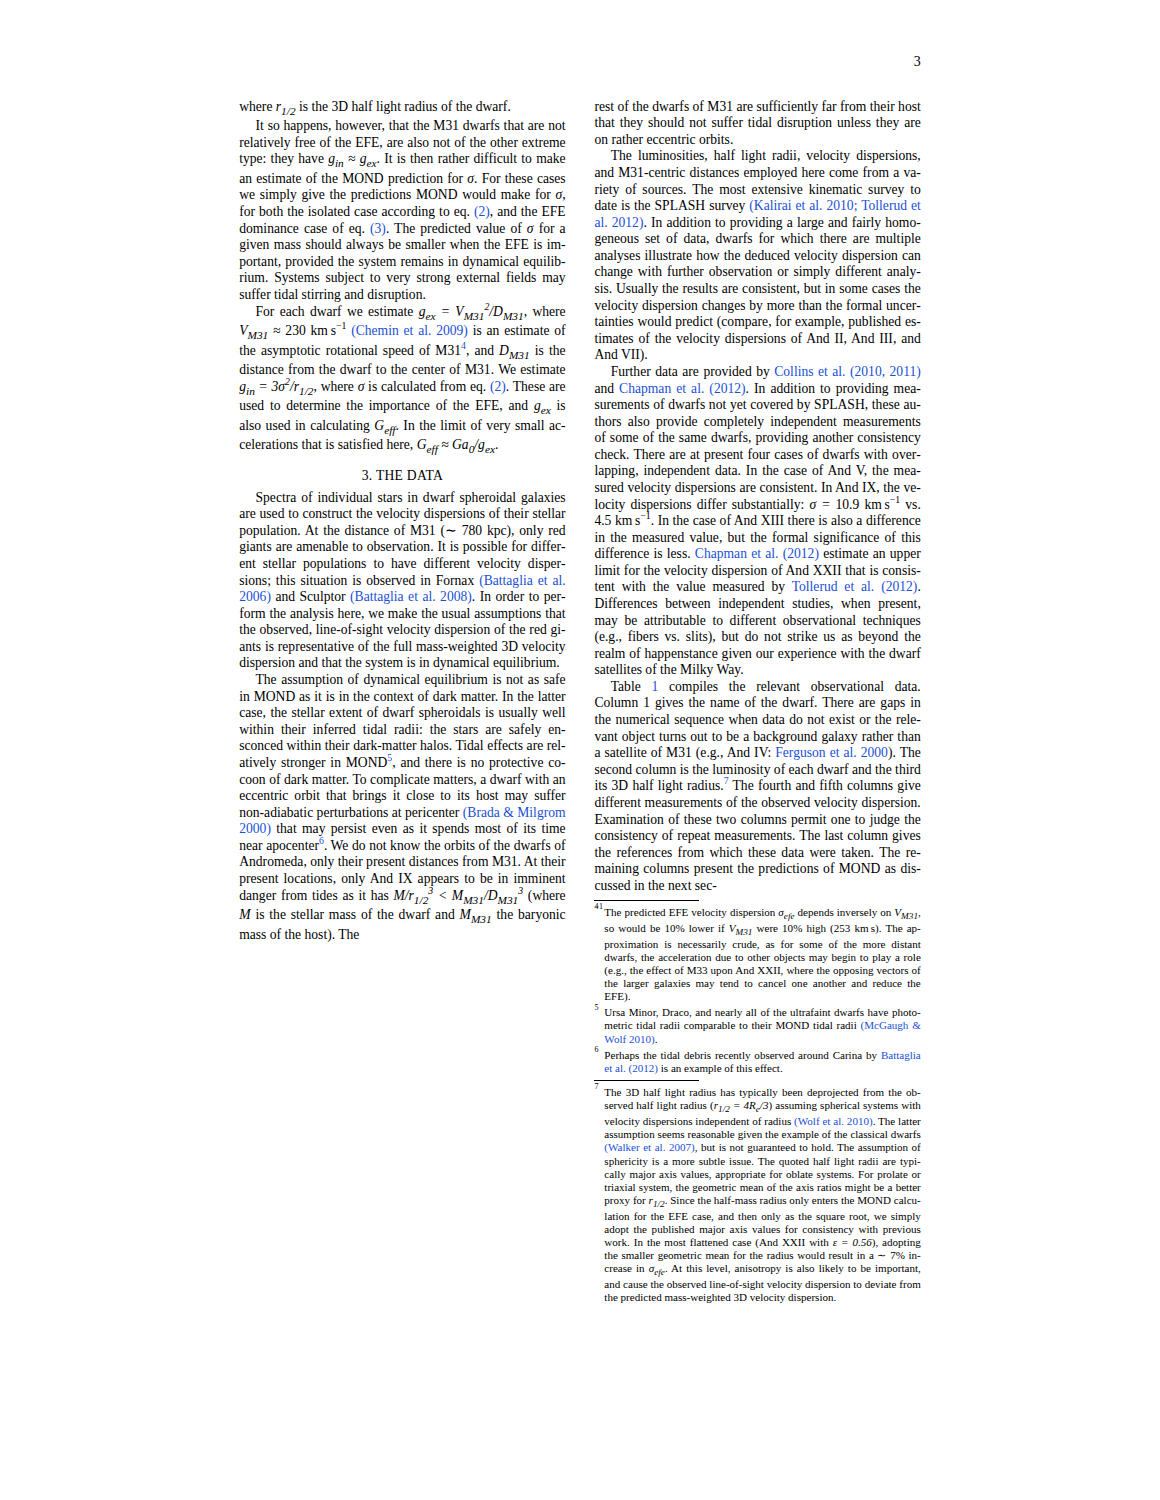3
where r1/2 is the 3D half light radius of the dwarf.
It so happens, however, that the M31 dwarfs that are not relatively free of the EFE, are also not of the other extreme type: they have gin ≈ gex. It is then rather difficult to make an estimate of the MOND prediction for σ. For these cases we simply give the predictions MOND would make for σ, for both the isolated case according to eq. (2), and the EFE dominance case of eq. (3). The predicted value of σ for a given mass should always be smaller when the EFE is important, provided the system remains in dynamical equilibrium. Systems subject to very strong external fields may suffer tidal stirring and disruption.
For each dwarf we estimate gex = VM312/DM31, where VM31 ≈ 230 km s−1 (Chemin et al. 2009) is an estimate of the asymptotic rotational speed of M314, and DM31 is the distance from the dwarf to the center of M31. We estimate gin = 3σ2/r1/2, where σ is calculated from eq. (2). These are used to determine the importance of the EFE, and gex is also used in calculating Geff. In the limit of very small accelerations that is satisfied here, Geff ≈ Ga0/gex.
3. The Data
Spectra of individual stars in dwarf spheroidal galaxies are used to construct the velocity dispersions of their stellar population. At the distance of M31 (∼ 780 kpc), only red giants are amenable to observation. It is possible for different stellar populations to have different velocity dispersions; this situation is observed in Fornax (Battaglia et al. 2006) and Sculptor (Battaglia et al. 2008). In order to perform the analysis here, we make the usual assumptions that the observed, line-of-sight velocity dispersion of the red giants is representative of the full mass-weighted 3D velocity dispersion and that the system is in dynamical equilibrium.
The assumption of dynamical equilibrium is not as safe in MOND as it is in the context of dark matter. In the latter case, the stellar extent of dwarf spheroidals is usually well within their inferred tidal radii: the stars are safely ensconced within their dark-matter halos. Tidal effects are relatively stronger in MOND5, and there is no protective cocoon of dark matter. To complicate matters, a dwarf with an eccentric orbit that brings it close to its host may suffer non-adiabatic perturbations at pericenter (Brada & Milgrom 2000) that may persist even as it spends most of its time near apocenter6. We do not know the orbits of the dwarfs of Andromeda, only their present distances from M31. At their present locations, only And IX appears to be in imminent danger from tides as it has M/r1/23 < MM31/DM313 (where M is the stellar mass of the dwarf and MM31 the baryonic mass of the host). The
rest of the dwarfs of M31 are sufficiently far from their host that they should not suffer tidal disruption unless they are on rather eccentric orbits.
The luminosities, half light radii, velocity dispersions, and M31-centric distances employed here come from a variety of sources. The most extensive kinematic survey to date is the SPLASH survey (Kalirai et al. 2010; Tollerud et al. 2012). In addition to providing a large and fairly homogeneous set of data, dwarfs for which there are multiple analyses illustrate how the deduced velocity dispersion can change with further observation or simply different analysis. Usually the results are consistent, but in some cases the velocity dispersion changes by more than the formal uncertainties would predict (compare, for example, published estimates of the velocity dispersions of And II, And III, and And VII).
Further data are provided by Collins et al. (2010, 2011) and Chapman et al. (2012). In addition to providing measurements of dwarfs not yet covered by SPLASH, these authors also provide completely independent measurements of some of the same dwarfs, providing another consistency check. There are at present four cases of dwarfs with overlapping, independent data. In the case of And V, the measured velocity dispersions are consistent. In And IX, the velocity dispersions differ substantially: σ = 10.9 km s−1 vs. 4.5 km s−1. In the case of And XIII there is also a difference in the measured value, but the formal significance of this difference is less. Chapman et al. (2012) estimate an upper limit for the velocity dispersion of And XXII that is consistent with the value measured by Tollerud et al. (2012). Differences between independent studies, when present, may be attributable to different observational techniques (e.g., fibers vs. slits), but do not strike us as beyond the realm of happenstance given our experience with the dwarf satellites of the Milky Way.
Table 1 compiles the relevant observational data. Column 1 gives the name of the dwarf. There are gaps in the numerical sequence when data do not exist or the relevant object turns out to be a background galaxy rather than a satellite of M31 (e.g., And IV: Ferguson et al. 2000). The second column is the luminosity of each dwarf and the third its 3D half light radius.7 The fourth and fifth columns give different measurements of the observed velocity dispersion. Examination of these two columns permit one to judge the consistency of repeat measurements. The last column gives the references from which these data were taken. The remaining columns present the predictions of MOND as discussed in the next sec-
4 The predicted EFE velocity dispersion σefe depends inversely on VM31, so would be 10% lower if VM31 were 10% high (253 km s−1). The approximation is necessarily crude, as for some of the more distant dwarfs, the acceleration due to other objects may begin to play a role (e.g., the effect of M33 upon And XXII, where the opposing vectors of the larger galaxies may tend to cancel one another and reduce the EFE).
5 Ursa Minor, Draco, and nearly all of the ultrafaint dwarfs have photometric tidal radii comparable to their MOND tidal radii (McGaugh & Wolf 2010).
6 Perhaps the tidal debris recently observed around Carina by Battaglia et al. (2012) is an example of this effect.
7 The 3D half light radius has typically been deprojected from the observed half light radius (r1/2 = 4Re/3) assuming spherical systems with velocity dispersions independent of radius (Wolf et al. 2010). The latter assumption seems reasonable given the example of the classical dwarfs (Walker et al. 2007), but is not guaranteed to hold. The assumption of sphericity is a more subtle issue. The quoted half light radii are typically major axis values, appropriate for oblate systems. For prolate or triaxial system, the geometric mean of the axis ratios might be a better proxy for r1/2. Since the half-mass radius only enters the MOND calculation for the EFE case, and then only as the square root, we simply adopt the published major axis values for consistency with previous work. In the most flattened case (And XXII with ε = 0.56), adopting the smaller geometric mean for the radius would result in a ∼ 7% increase in σefe. At this level, anisotropy is also likely to be important, and cause the observed line-of-sight velocity dispersion to deviate from the predicted mass-weighted 3D velocity dispersion.